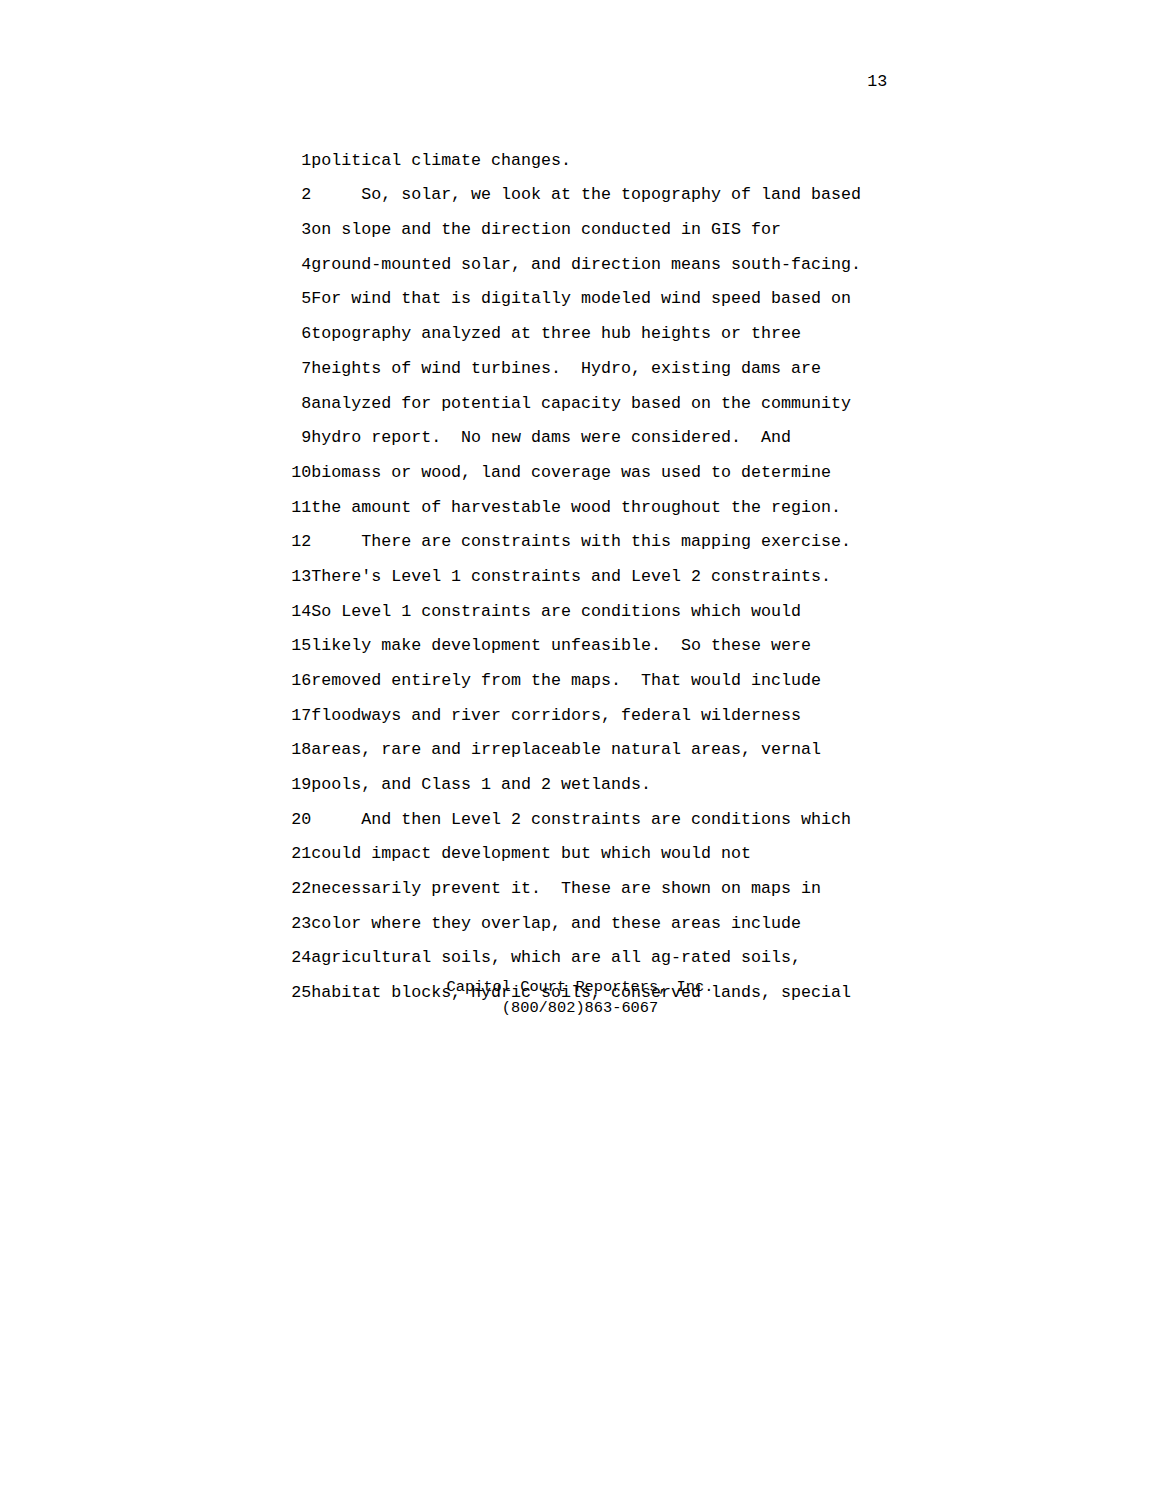13
| 1 | political climate changes. |
| 2 | So, solar, we look at the topography of land based |
| 3 | on slope and the direction conducted in GIS for |
| 4 | ground-mounted solar, and direction means south-facing. |
| 5 | For wind that is digitally modeled wind speed based on |
| 6 | topography analyzed at three hub heights or three |
| 7 | heights of wind turbines. Hydro, existing dams are |
| 8 | analyzed for potential capacity based on the community |
| 9 | hydro report. No new dams were considered. And |
| 10 | biomass or wood, land coverage was used to determine |
| 11 | the amount of harvestable wood throughout the region. |
| 12 | There are constraints with this mapping exercise. |
| 13 | There's Level 1 constraints and Level 2 constraints. |
| 14 | So Level 1 constraints are conditions which would |
| 15 | likely make development unfeasible. So these were |
| 16 | removed entirely from the maps. That would include |
| 17 | floodways and river corridors, federal wilderness |
| 18 | areas, rare and irreplaceable natural areas, vernal |
| 19 | pools, and Class 1 and 2 wetlands. |
| 20 | And then Level 2 constraints are conditions which |
| 21 | could impact development but which would not |
| 22 | necessarily prevent it. These are shown on maps in |
| 23 | color where they overlap, and these areas include |
| 24 | agricultural soils, which are all ag-rated soils, |
| 25 | habitat blocks, hydric soils, conserved lands, special |
Capitol Court Reporters, Inc.
(800/802)863-6067